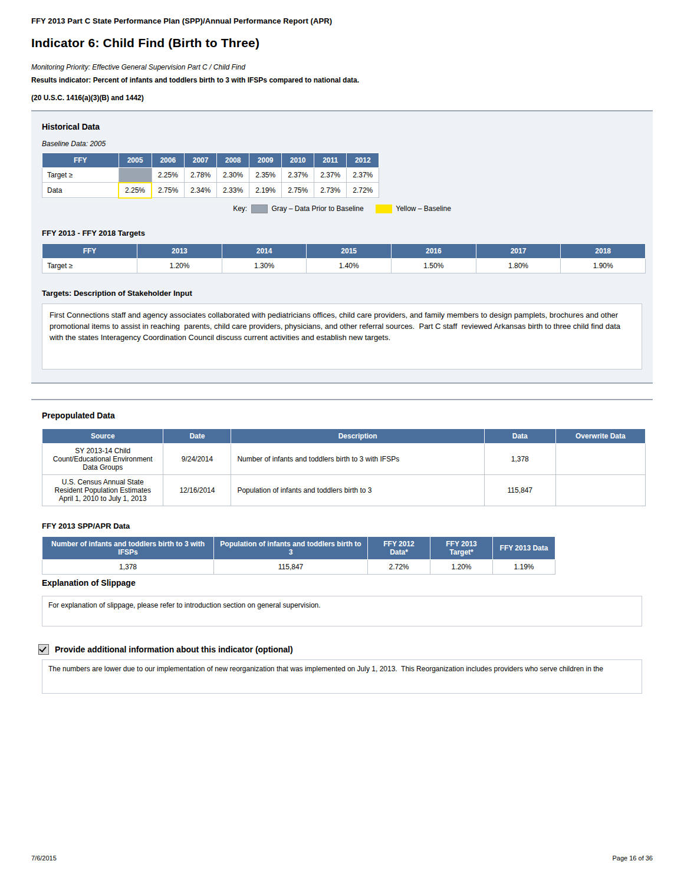FFY 2013 Part C State Performance Plan (SPP)/Annual Performance Report (APR)
Indicator 6: Child Find (Birth to Three)
Monitoring Priority: Effective General Supervision Part C / Child Find
Results indicator: Percent of infants and toddlers birth to 3 with IFSPs compared to national data.
(20 U.S.C. 1416(a)(3)(B) and 1442)
Historical Data
Baseline Data: 2005
| FFY | 2005 | 2006 | 2007 | 2008 | 2009 | 2010 | 2011 | 2012 |
| --- | --- | --- | --- | --- | --- | --- | --- | --- |
| Target ≥ | | 2.25% | 2.78% | 2.30% | 2.35% | 2.37% | 2.37% | 2.37% |
| Data | 2.25% | 2.75% | 2.34% | 2.33% | 2.19% | 2.75% | 2.73% | 2.72% |
Key: Gray – Data Prior to Baseline Yellow – Baseline
FFY 2013 - FFY 2018 Targets
| FFY | 2013 | 2014 | 2015 | 2016 | 2017 | 2018 |
| --- | --- | --- | --- | --- | --- | --- |
| Target ≥ | 1.20% | 1.30% | 1.40% | 1.50% | 1.80% | 1.90% |
Targets: Description of Stakeholder Input
First Connections staff and agency associates collaborated with pediatricians offices, child care providers, and family members to design pamplets, brochures and other promotional items to assist in reaching parents, child care providers, physicians, and other referral sources. Part C staff reviewed Arkansas birth to three child find data with the states Interagency Coordination Council discuss current activities and establish new targets.
Prepopulated Data
| Source | Date | Description | Data | Overwrite Data |
| --- | --- | --- | --- | --- |
| SY 2013-14 Child Count/Educational Environment Data Groups | 9/24/2014 | Number of infants and toddlers birth to 3 with IFSPs | 1,378 | |
| U.S. Census Annual State Resident Population Estimates April 1, 2010 to July 1, 2013 | 12/16/2014 | Population of infants and toddlers birth to 3 | 115,847 | |
FFY 2013 SPP/APR Data
| Number of infants and toddlers birth to 3 with IFSPs | Population of infants and toddlers birth to 3 | FFY 2012 Data* | FFY 2013 Target* | FFY 2013 Data |
| --- | --- | --- | --- | --- |
| 1,378 | 115,847 | 2.72% | 1.20% | 1.19% |
Explanation of Slippage
For explanation of slippage, please refer to introduction section on general supervision.
Provide additional information about this indicator (optional)
The numbers are lower due to our implementation of new reorganization that was implemented on July 1, 2013. This Reorganization includes providers who serve children in the
7/6/2015 Page 16 of 36